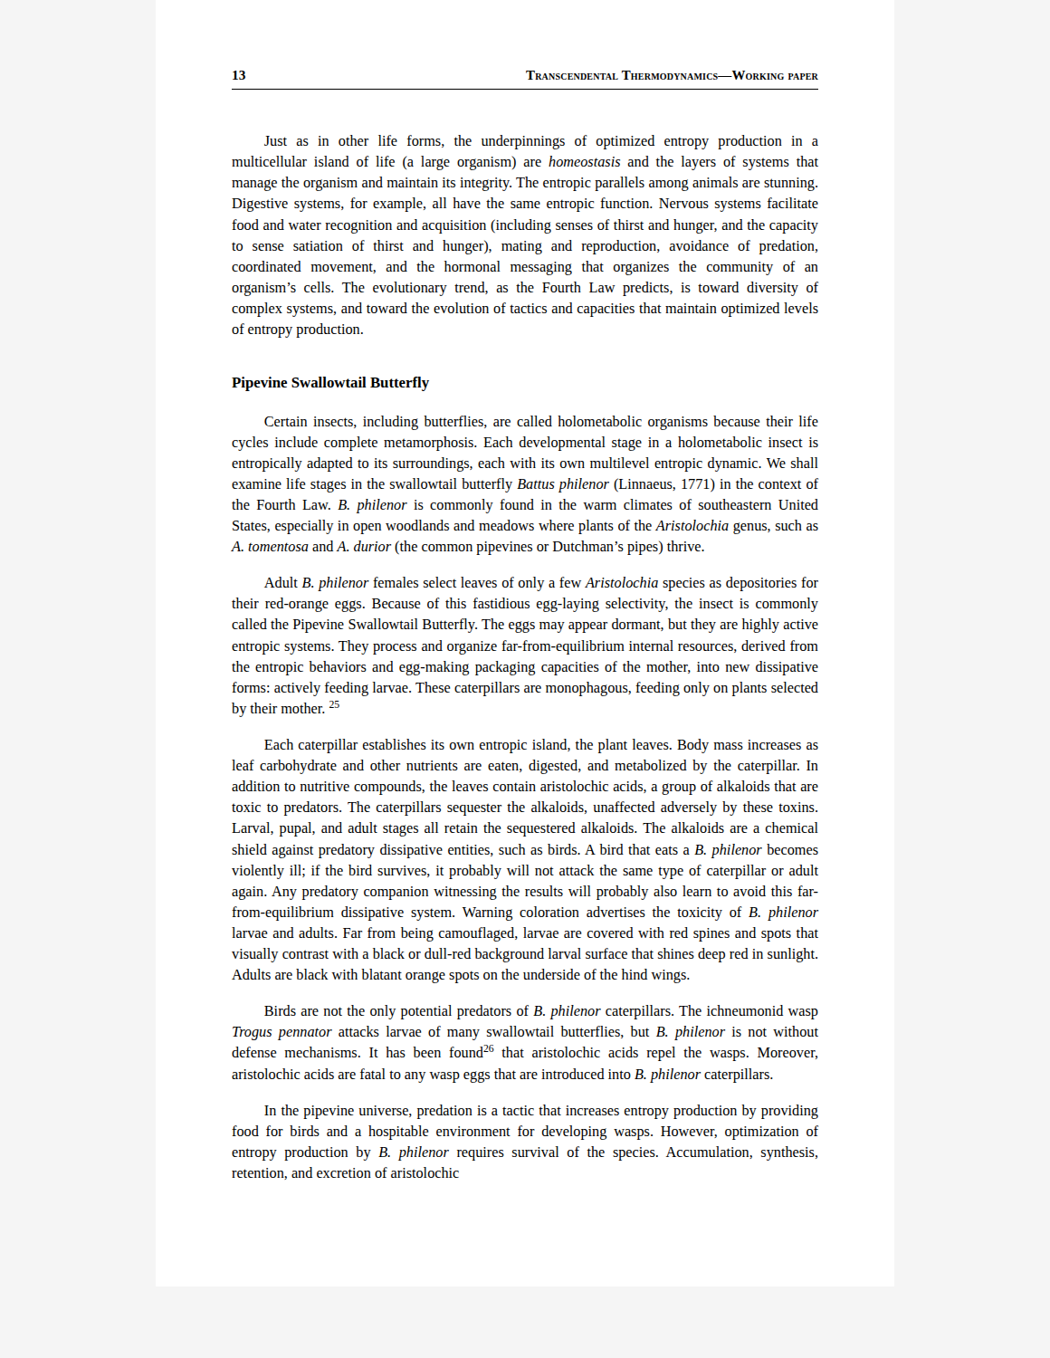13 Transcendental Thermodynamics—Working paper
Just as in other life forms, the underpinnings of optimized entropy production in a multicellular island of life (a large organism) are homeostasis and the layers of systems that manage the organism and maintain its integrity. The entropic parallels among animals are stunning. Digestive systems, for example, all have the same entropic function. Nervous systems facilitate food and water recognition and acquisition (including senses of thirst and hunger, and the capacity to sense satiation of thirst and hunger), mating and reproduction, avoidance of predation, coordinated movement, and the hormonal messaging that organizes the community of an organism’s cells. The evolutionary trend, as the Fourth Law predicts, is toward diversity of complex systems, and toward the evolution of tactics and capacities that maintain optimized levels of entropy production.
Pipevine Swallowtail Butterfly
Certain insects, including butterflies, are called holometabolic organisms because their life cycles include complete metamorphosis. Each developmental stage in a holometabolic insect is entropically adapted to its surroundings, each with its own multilevel entropic dynamic. We shall examine life stages in the swallowtail butterfly Battus philenor (Linnaeus, 1771) in the context of the Fourth Law. B. philenor is commonly found in the warm climates of southeastern United States, especially in open woodlands and meadows where plants of the Aristolochia genus, such as A. tomentosa and A. durior (the common pipevines or Dutchman’s pipes) thrive.
Adult B. philenor females select leaves of only a few Aristolochia species as depositories for their red-orange eggs. Because of this fastidious egg-laying selectivity, the insect is commonly called the Pipevine Swallowtail Butterfly. The eggs may appear dormant, but they are highly active entropic systems. They process and organize far-from-equilibrium internal resources, derived from the entropic behaviors and egg-making packaging capacities of the mother, into new dissipative forms: actively feeding larvae. These caterpillars are monophagous, feeding only on plants selected by their mother. 25
Each caterpillar establishes its own entropic island, the plant leaves. Body mass increases as leaf carbohydrate and other nutrients are eaten, digested, and metabolized by the caterpillar. In addition to nutritive compounds, the leaves contain aristolochic acids, a group of alkaloids that are toxic to predators. The caterpillars sequester the alkaloids, unaffected adversely by these toxins. Larval, pupal, and adult stages all retain the sequestered alkaloids. The alkaloids are a chemical shield against predatory dissipative entities, such as birds. A bird that eats a B. philenor becomes violently ill; if the bird survives, it probably will not attack the same type of caterpillar or adult again. Any predatory companion witnessing the results will probably also learn to avoid this far-from-equilibrium dissipative system. Warning coloration advertises the toxicity of B. philenor larvae and adults. Far from being camouflaged, larvae are covered with red spines and spots that visually contrast with a black or dull-red background larval surface that shines deep red in sunlight. Adults are black with blatant orange spots on the underside of the hind wings.
Birds are not the only potential predators of B. philenor caterpillars. The ichneumonid wasp Trogus pennator attacks larvae of many swallowtail butterflies, but B. philenor is not without defense mechanisms. It has been found26 that aristolochic acids repel the wasps. Moreover, aristolochic acids are fatal to any wasp eggs that are introduced into B. philenor caterpillars.
In the pipevine universe, predation is a tactic that increases entropy production by providing food for birds and a hospitable environment for developing wasps. However, optimization of entropy production by B. philenor requires survival of the species. Accumulation, synthesis, retention, and excretion of aristolochic